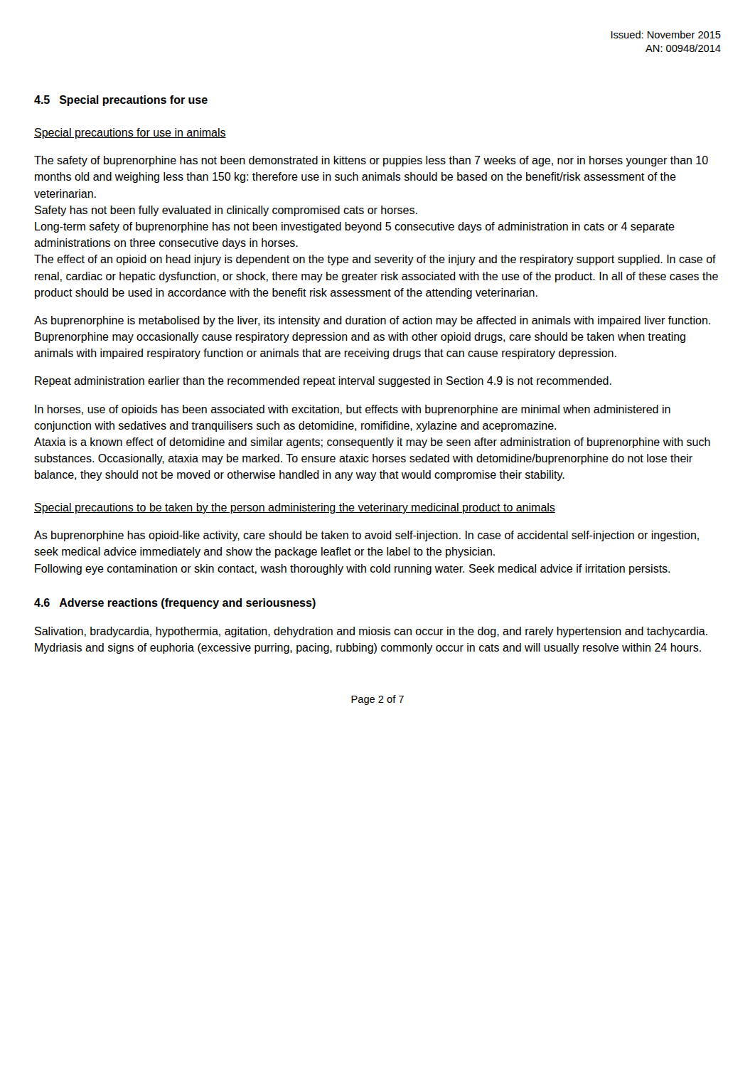Issued: November 2015
AN: 00948/2014
4.5 Special precautions for use
Special precautions for use in animals
The safety of buprenorphine has not been demonstrated in kittens or puppies less than 7 weeks of age, nor in horses younger than 10 months old and weighing less than 150 kg: therefore use in such animals should be based on the benefit/risk assessment of the veterinarian.
Safety has not been fully evaluated in clinically compromised cats or horses.
Long-term safety of buprenorphine has not been investigated beyond 5 consecutive days of administration in cats or 4 separate administrations on three consecutive days in horses.
The effect of an opioid on head injury is dependent on the type and severity of the injury and the respiratory support supplied. In case of renal, cardiac or hepatic dysfunction, or shock, there may be greater risk associated with the use of the product. In all of these cases the product should be used in accordance with the benefit risk assessment of the attending veterinarian.
As buprenorphine is metabolised by the liver, its intensity and duration of action may be affected in animals with impaired liver function.
Buprenorphine may occasionally cause respiratory depression and as with other opioid drugs, care should be taken when treating animals with impaired respiratory function or animals that are receiving drugs that can cause respiratory depression.
Repeat administration earlier than the recommended repeat interval suggested in Section 4.9 is not recommended.
In horses, use of opioids has been associated with excitation, but effects with buprenorphine are minimal when administered in conjunction with sedatives and tranquilisers such as detomidine, romifidine, xylazine and acepromazine.
Ataxia is a known effect of detomidine and similar agents; consequently it may be seen after administration of buprenorphine with such substances. Occasionally, ataxia may be marked. To ensure ataxic horses sedated with detomidine/buprenorphine do not lose their balance, they should not be moved or otherwise handled in any way that would compromise their stability.
Special precautions to be taken by the person administering the veterinary medicinal product to animals
As buprenorphine has opioid-like activity, care should be taken to avoid self-injection. In case of accidental self-injection or ingestion, seek medical advice immediately and show the package leaflet or the label to the physician.
Following eye contamination or skin contact, wash thoroughly with cold running water. Seek medical advice if irritation persists.
4.6 Adverse reactions (frequency and seriousness)
Salivation, bradycardia, hypothermia, agitation, dehydration and miosis can occur in the dog, and rarely hypertension and tachycardia.
Mydriasis and signs of euphoria (excessive purring, pacing, rubbing) commonly occur in cats and will usually resolve within 24 hours.
Page 2 of 7